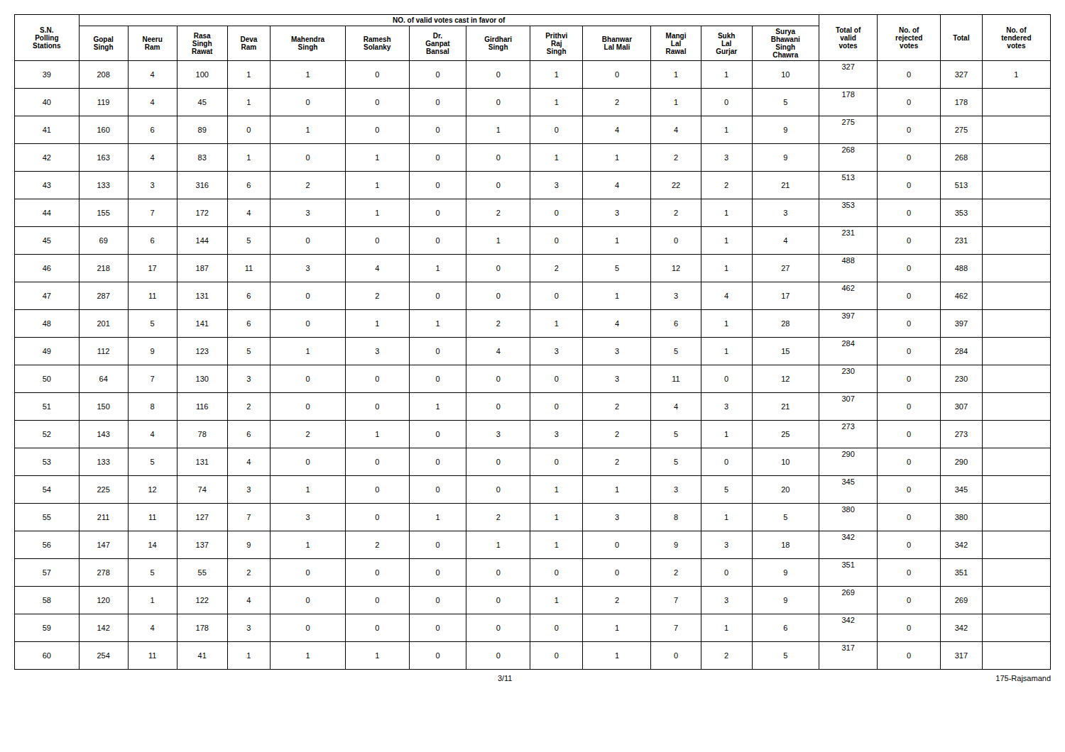| S.N. Polling Stations | NO. of valid votes cast in favor of | Total of valid votes | No. of rejected votes | Total | No. of tendered votes |
| --- | --- | --- | --- | --- | --- |
| Gopal Singh | Neeru Ram | Rasa Singh Rawat | Deva Ram | Mahendra Singh | Ramesh Solanky | Dr. Ganpat Bansal | Girdhari Singh | Prithvi Raj Singh | Bhanwar Lal Mali | Mangi Lal Rawal | Sukh Lal Gurjar | Surya Bhawani Singh Chawra |
| 39 | 208 | 4 | 100 | 1 | 1 | 0 | 0 | 0 | 1 | 0 | 1 | 1 | 10 | 327 | 0 | 327 | 1 |
| 40 | 119 | 4 | 45 | 1 | 0 | 0 | 0 | 0 | 1 | 2 | 1 | 0 | 5 | 178 | 0 | 178 | |
| 41 | 160 | 6 | 89 | 0 | 1 | 0 | 0 | 1 | 0 | 4 | 4 | 1 | 9 | 275 | 0 | 275 | |
| 42 | 163 | 4 | 83 | 1 | 0 | 1 | 0 | 0 | 1 | 1 | 2 | 3 | 9 | 268 | 0 | 268 | |
| 43 | 133 | 3 | 316 | 6 | 2 | 1 | 0 | 0 | 3 | 4 | 22 | 2 | 21 | 513 | 0 | 513 | |
| 44 | 155 | 7 | 172 | 4 | 3 | 1 | 0 | 2 | 0 | 3 | 2 | 1 | 3 | 353 | 0 | 353 | |
| 45 | 69 | 6 | 144 | 5 | 0 | 0 | 0 | 1 | 0 | 1 | 0 | 1 | 4 | 231 | 0 | 231 | |
| 46 | 218 | 17 | 187 | 11 | 3 | 4 | 1 | 0 | 2 | 5 | 12 | 1 | 27 | 488 | 0 | 488 | |
| 47 | 287 | 11 | 131 | 6 | 0 | 2 | 0 | 0 | 0 | 1 | 3 | 4 | 17 | 462 | 0 | 462 | |
| 48 | 201 | 5 | 141 | 6 | 0 | 1 | 1 | 2 | 1 | 4 | 6 | 1 | 28 | 397 | 0 | 397 | |
| 49 | 112 | 9 | 123 | 5 | 1 | 3 | 0 | 4 | 3 | 3 | 5 | 1 | 15 | 284 | 0 | 284 | |
| 50 | 64 | 7 | 130 | 3 | 0 | 0 | 0 | 0 | 0 | 3 | 11 | 0 | 12 | 230 | 0 | 230 | |
| 51 | 150 | 8 | 116 | 2 | 0 | 0 | 1 | 0 | 0 | 2 | 4 | 3 | 21 | 307 | 0 | 307 | |
| 52 | 143 | 4 | 78 | 6 | 2 | 1 | 0 | 3 | 3 | 2 | 5 | 1 | 25 | 273 | 0 | 273 | |
| 53 | 133 | 5 | 131 | 4 | 0 | 0 | 0 | 0 | 0 | 2 | 5 | 0 | 10 | 290 | 0 | 290 | |
| 54 | 225 | 12 | 74 | 3 | 1 | 0 | 0 | 0 | 1 | 1 | 3 | 5 | 20 | 345 | 0 | 345 | |
| 55 | 211 | 11 | 127 | 7 | 3 | 0 | 1 | 2 | 1 | 3 | 8 | 1 | 5 | 380 | 0 | 380 | |
| 56 | 147 | 14 | 137 | 9 | 1 | 2 | 0 | 1 | 1 | 0 | 9 | 3 | 18 | 342 | 0 | 342 | |
| 57 | 278 | 5 | 55 | 2 | 0 | 0 | 0 | 0 | 0 | 0 | 2 | 0 | 9 | 351 | 0 | 351 | |
| 58 | 120 | 1 | 122 | 4 | 0 | 0 | 0 | 0 | 1 | 2 | 7 | 3 | 9 | 269 | 0 | 269 | |
| 59 | 142 | 4 | 178 | 3 | 0 | 0 | 0 | 0 | 0 | 1 | 7 | 1 | 6 | 342 | 0 | 342 | |
| 60 | 254 | 11 | 41 | 1 | 1 | 1 | 0 | 0 | 0 | 1 | 0 | 2 | 5 | 317 | 0 | 317 | |
3/11 175-Rajsamand